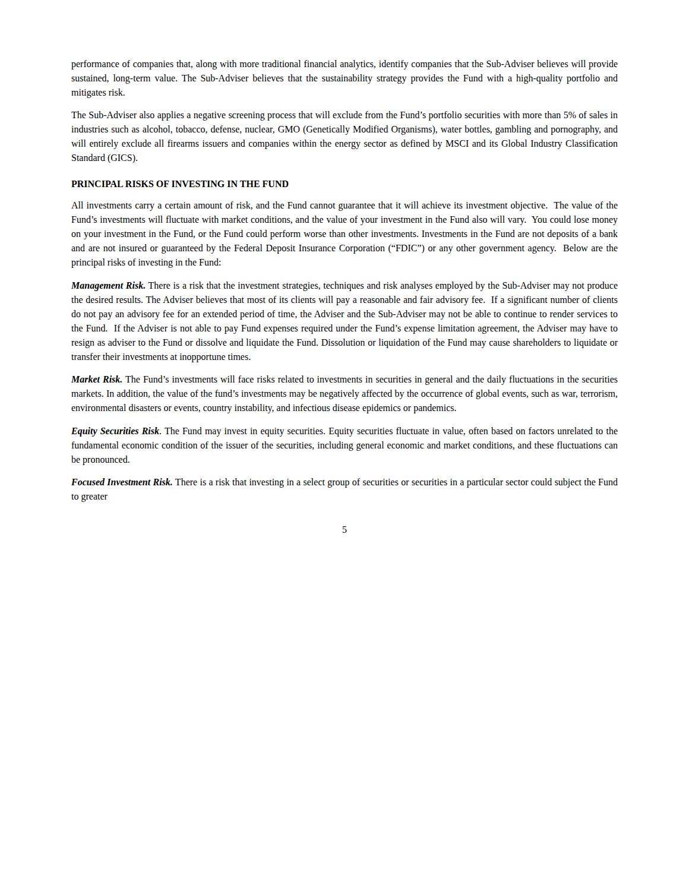performance of companies that, along with more traditional financial analytics, identify companies that the Sub-Adviser believes will provide sustained, long-term value. The Sub-Adviser believes that the sustainability strategy provides the Fund with a high-quality portfolio and mitigates risk.
The Sub-Adviser also applies a negative screening process that will exclude from the Fund’s portfolio securities with more than 5% of sales in industries such as alcohol, tobacco, defense, nuclear, GMO (Genetically Modified Organisms), water bottles, gambling and pornography, and will entirely exclude all firearms issuers and companies within the energy sector as defined by MSCI and its Global Industry Classification Standard (GICS).
PRINCIPAL RISKS OF INVESTING IN THE FUND
All investments carry a certain amount of risk, and the Fund cannot guarantee that it will achieve its investment objective. The value of the Fund’s investments will fluctuate with market conditions, and the value of your investment in the Fund also will vary. You could lose money on your investment in the Fund, or the Fund could perform worse than other investments. Investments in the Fund are not deposits of a bank and are not insured or guaranteed by the Federal Deposit Insurance Corporation (“FDIC”) or any other government agency. Below are the principal risks of investing in the Fund:
Management Risk. There is a risk that the investment strategies, techniques and risk analyses employed by the Sub-Adviser may not produce the desired results. The Adviser believes that most of its clients will pay a reasonable and fair advisory fee. If a significant number of clients do not pay an advisory fee for an extended period of time, the Adviser and the Sub-Adviser may not be able to continue to render services to the Fund. If the Adviser is not able to pay Fund expenses required under the Fund’s expense limitation agreement, the Adviser may have to resign as adviser to the Fund or dissolve and liquidate the Fund. Dissolution or liquidation of the Fund may cause shareholders to liquidate or transfer their investments at inopportune times.
Market Risk. The Fund’s investments will face risks related to investments in securities in general and the daily fluctuations in the securities markets. In addition, the value of the fund’s investments may be negatively affected by the occurrence of global events, such as war, terrorism, environmental disasters or events, country instability, and infectious disease epidemics or pandemics.
Equity Securities Risk. The Fund may invest in equity securities. Equity securities fluctuate in value, often based on factors unrelated to the fundamental economic condition of the issuer of the securities, including general economic and market conditions, and these fluctuations can be pronounced.
Focused Investment Risk. There is a risk that investing in a select group of securities or securities in a particular sector could subject the Fund to greater
5